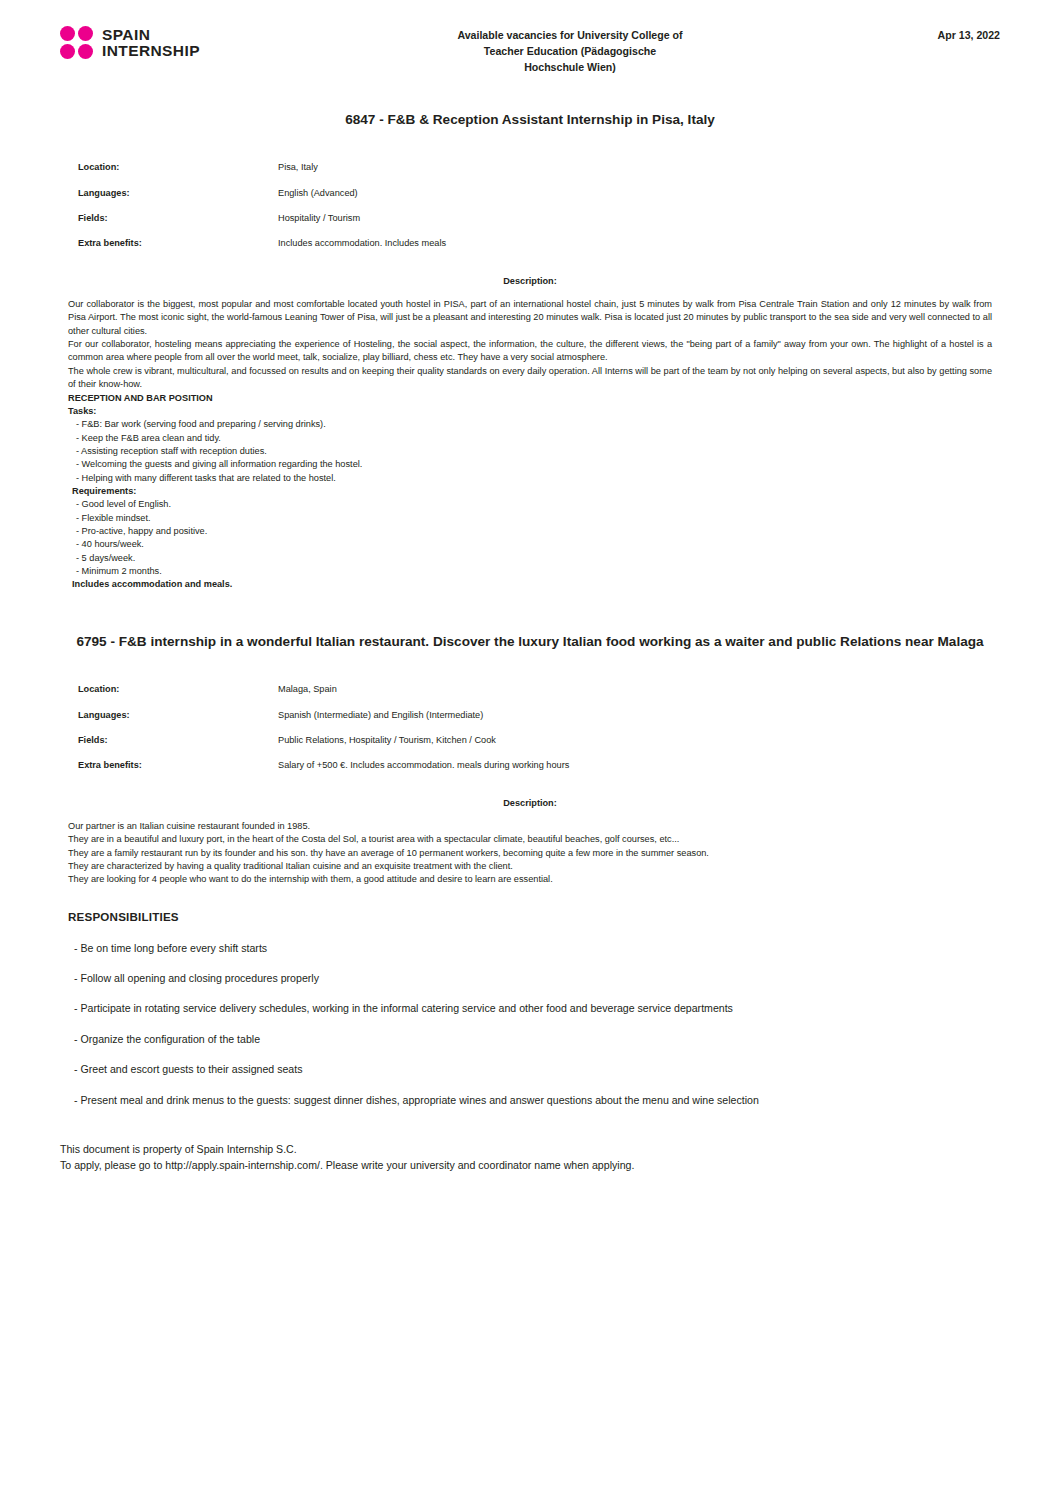SPAIN INTERNSHIP
Available vacancies for University College of
Teacher Education (Pädagogische
Hochschule Wien)
Apr 13, 2022
6847 - F&B & Reception Assistant Internship in Pisa, Italy
| Location: | Pisa, Italy |
| Languages: | English (Advanced) |
| Fields: | Hospitality / Tourism |
| Extra benefits: | Includes accommodation. Includes meals |
Description:
Our collaborator is the biggest, most popular and most comfortable located youth hostel in PISA, part of an international hostel chain, just 5 minutes by walk from Pisa Centrale Train Station and only 12 minutes by walk from Pisa Airport. The most iconic sight, the world-famous Leaning Tower of Pisa, will just be a pleasant and interesting 20 minutes walk. Pisa is located just 20 minutes by public transport to the sea side and very well connected to all other cultural cities.
For our collaborator, hosteling means appreciating the experience of Hosteling, the social aspect, the information, the culture, the different views, the "being part of a family" away from your own. The highlight of a hostel is a common area where people from all over the world meet, talk, socialize, play billiard, chess etc. They have a very social atmosphere.
The whole crew is vibrant, multicultural, and focussed on results and on keeping their quality standards on every daily operation. All Interns will be part of the team by not only helping on several aspects, but also by getting some of their know-how.
RECEPTION AND BAR POSITION
Tasks:
- F&B: Bar work (serving food and preparing / serving drinks).
- Keep the F&B area clean and tidy.
- Assisting reception staff with reception duties.
- Welcoming the guests and giving all information regarding the hostel.
- Helping with many different tasks that are related to the hostel.
Requirements:
- Good level of English.
- Flexible mindset.
- Pro-active, happy and positive.
- 40 hours/week.
- 5 days/week.
- Minimum 2 months.
Includes accommodation and meals.
6795 - F&B internship in a wonderful Italian restaurant. Discover the luxury Italian food working as a waiter and public Relations near Malaga
| Location: | Malaga, Spain |
| Languages: | Spanish (Intermediate) and Engilish (Intermediate) |
| Fields: | Public Relations, Hospitality / Tourism, Kitchen / Cook |
| Extra benefits: | Salary of +500 €. Includes accommodation. meals during working hours |
Description:
Our partner is an Italian cuisine restaurant founded in 1985.
They are in a beautiful and luxury port, in the heart of the Costa del Sol, a tourist area with a spectacular climate, beautiful beaches, golf courses, etc...
They are a family restaurant run by its founder and his son. thy have an average of 10 permanent workers, becoming quite a few more in the summer season.
They are characterized by having a quality traditional Italian cuisine and an exquisite treatment with the client.
They are looking for 4 people who want to do the internship with them, a good attitude and desire to learn are essential.
RESPONSIBILITIES
- Be on time long before every shift starts
- Follow all opening and closing procedures properly
- Participate in rotating service delivery schedules, working in the informal catering service and other food and beverage service departments
- Organize the configuration of the table
- Greet and escort guests to their assigned seats
- Present meal and drink menus to the guests: suggest dinner dishes, appropriate wines and answer questions about the menu and wine selection
This document is property of Spain Internship S.C.
To apply, please go to http://apply.spain-internship.com/. Please write your university and coordinator name when applying.